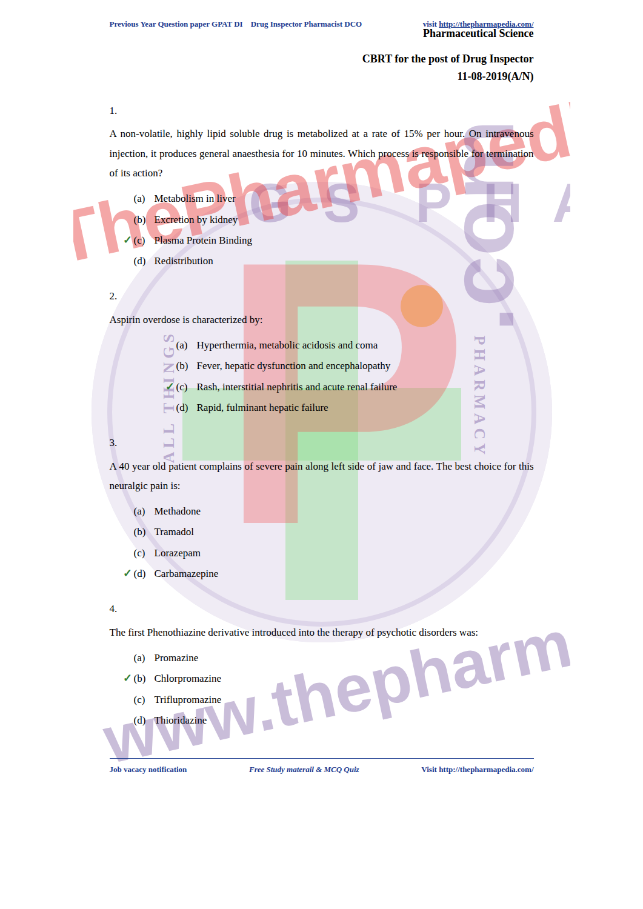ALL THINGS PHARMACY
G S P H A
P
ThePharmapedia
www.thepharmapedia
.com
Previous Year Question paper GPAT DI Drug Inspector Pharmacist DCO
visit http://thepharmapedia.com/
Pharmaceutical Science
CBRT for the post of Drug Inspector
11-08-2019(A/N)
1.
A non-volatile, highly lipid soluble drug is metabolized at a rate of 15% per hour. On intravenous injection, it produces general anaesthesia for 10 minutes. Which process is responsible for termination of its action?
(a) Metabolism in liver
(b) Excretion by kidney
✓(c) Plasma Protein Binding
(d) Redistribution
2.
Aspirin overdose is characterized by:
(a) Hyperthermia, metabolic acidosis and coma
(b) Fever, hepatic dysfunction and encephalopathy
✓(c) Rash, interstitial nephritis and acute renal failure
(d) Rapid, fulminant hepatic failure
3.
A 40 year old patient complains of severe pain along left side of jaw and face. The best choice for this neuralgic pain is:
(a) Methadone
(b) Tramadol
(c) Lorazepam
✓(d) Carbamazepine
4.
The first Phenothiazine derivative introduced into the therapy of psychotic disorders was:
(a) Promazine
✓(b) Chlorpromazine
(c) Triflupromazine
(d) Thioridazine
Job vacacy notification
Free Study materail & MCQ Quiz
Visit http://thepharmapedia.com/